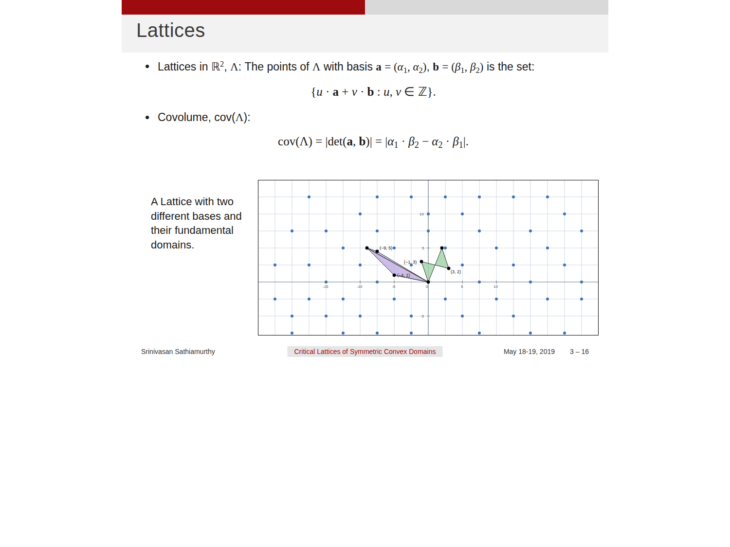Lattices
Lattices in ℝ2, Λ: The points of Λ with basis a = (α1, α2), b = (β1, β2) is the set:
{u · a + v · b : u, v ∈ ℤ}.
Covolume, cov(Λ):
cov(Λ) = |det(a, b)| = |α1 · β2 − α2 · β1|.
A Lattice with two different bases and their fundamental domains.
-15 -10 -5 0 5 10 10 5 -5 (−9, 5) (−4, 1) (−1, 3) (3, 2)
Srinivasan Sathiamurthy
Critical Lattices of Symmetric Convex Domains
May 18-19, 2019
3 – 16